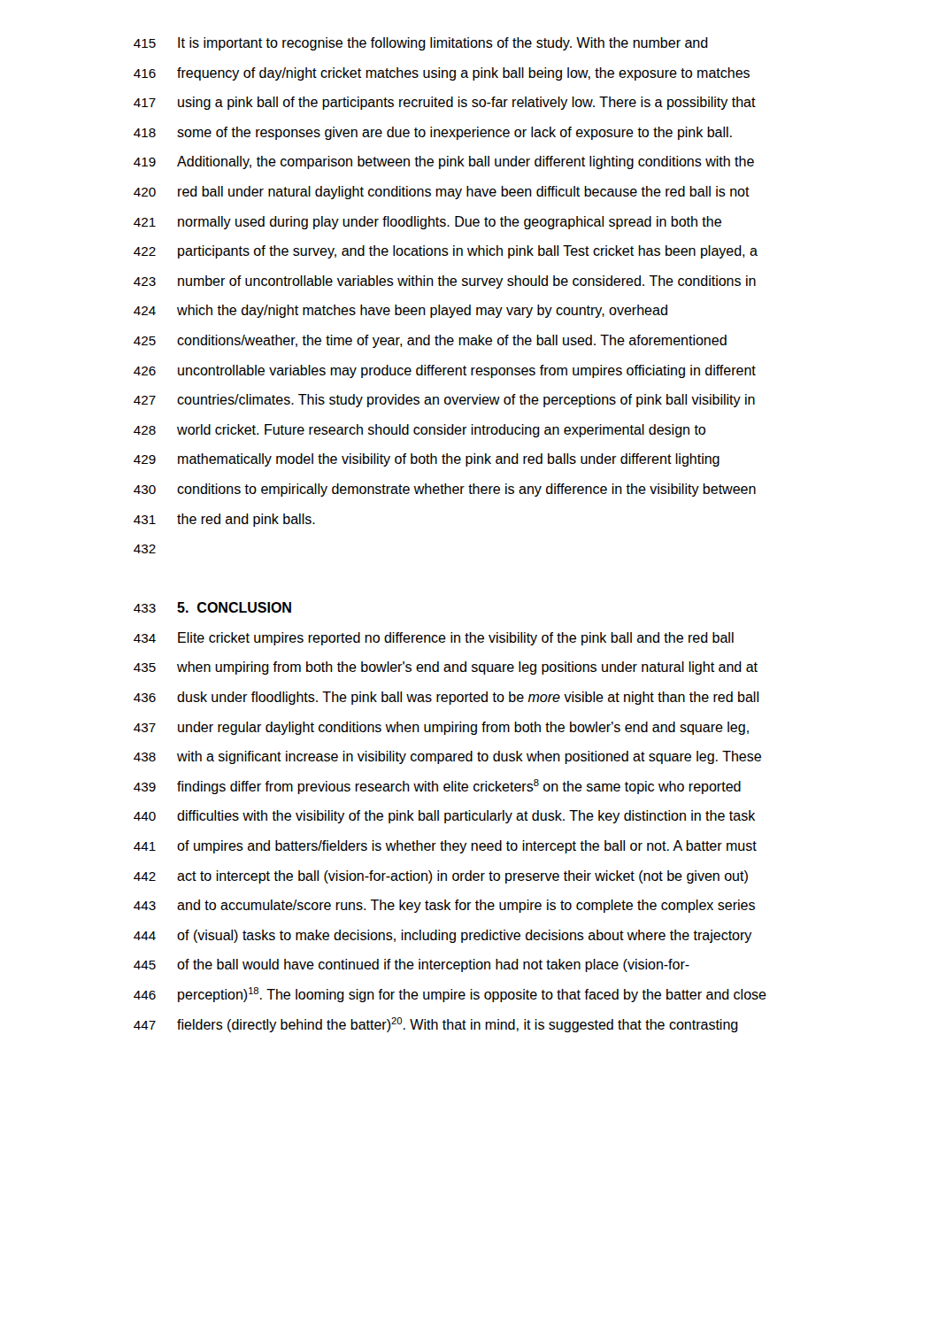415 It is important to recognise the following limitations of the study. With the number and
416 frequency of day/night cricket matches using a pink ball being low, the exposure to matches
417 using a pink ball of the participants recruited is so-far relatively low. There is a possibility that
418 some of the responses given are due to inexperience or lack of exposure to the pink ball.
419 Additionally, the comparison between the pink ball under different lighting conditions with the
420 red ball under natural daylight conditions may have been difficult because the red ball is not
421 normally used during play under floodlights. Due to the geographical spread in both the
422 participants of the survey, and the locations in which pink ball Test cricket has been played, a
423 number of uncontrollable variables within the survey should be considered. The conditions in
424 which the day/night matches have been played may vary by country, overhead
425 conditions/weather, the time of year, and the make of the ball used. The aforementioned
426 uncontrollable variables may produce different responses from umpires officiating in different
427 countries/climates. This study provides an overview of the perceptions of pink ball visibility in
428 world cricket. Future research should consider introducing an experimental design to
429 mathematically model the visibility of both the pink and red balls under different lighting
430 conditions to empirically demonstrate whether there is any difference in the visibility between
431 the red and pink balls.
432
433
5. CONCLUSION
434 Elite cricket umpires reported no difference in the visibility of the pink ball and the red ball
435 when umpiring from both the bowler's end and square leg positions under natural light and at
436 dusk under floodlights. The pink ball was reported to be more visible at night than the red ball
437 under regular daylight conditions when umpiring from both the bowler's end and square leg,
438 with a significant increase in visibility compared to dusk when positioned at square leg. These
439 findings differ from previous research with elite cricketers8 on the same topic who reported
440 difficulties with the visibility of the pink ball particularly at dusk. The key distinction in the task
441 of umpires and batters/fielders is whether they need to intercept the ball or not. A batter must
442 act to intercept the ball (vision-for-action) in order to preserve their wicket (not be given out)
443 and to accumulate/score runs. The key task for the umpire is to complete the complex series
444 of (visual) tasks to make decisions, including predictive decisions about where the trajectory
445 of the ball would have continued if the interception had not taken place (vision-for-
446 perception)18. The looming sign for the umpire is opposite to that faced by the batter and close
447 fielders (directly behind the batter)20. With that in mind, it is suggested that the contrasting